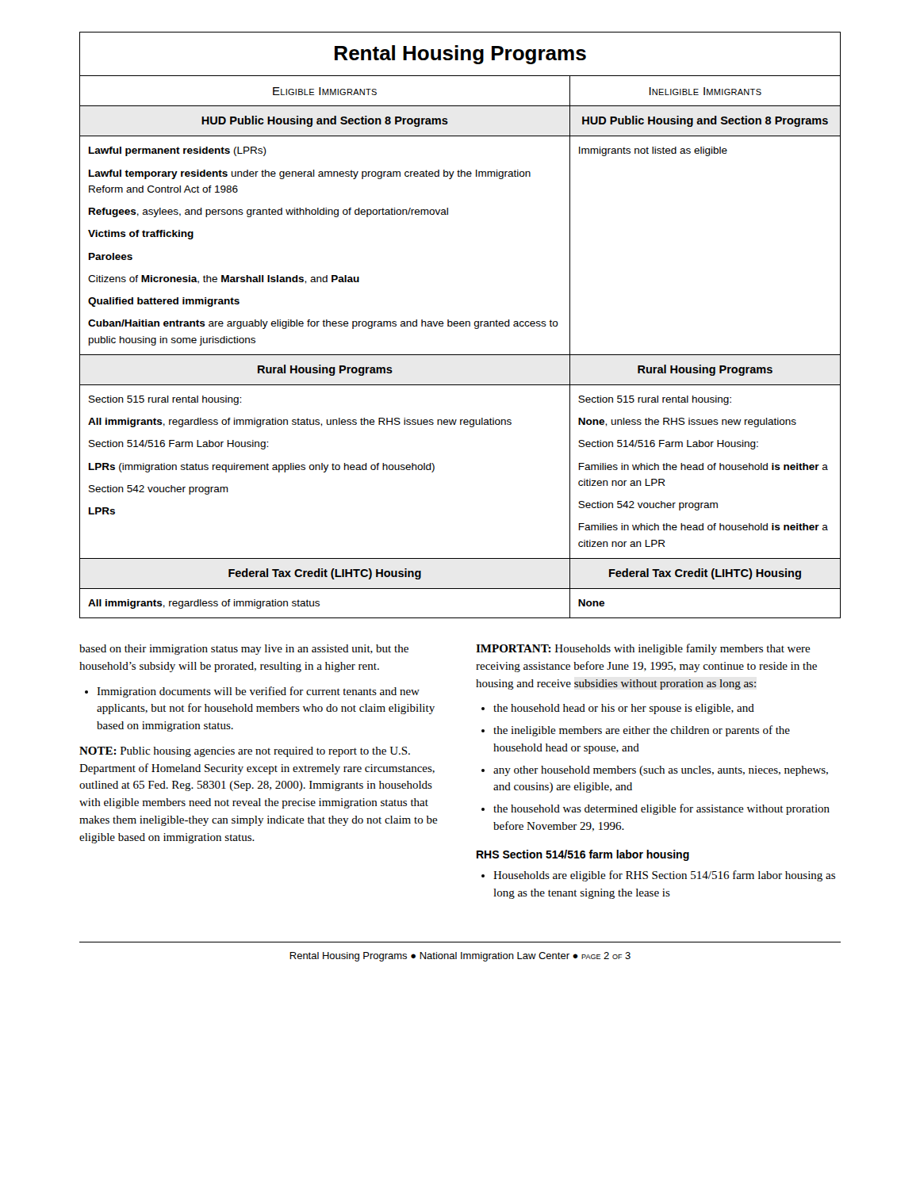| Rental Housing Programs |
| Eligible Immigrants | Ineligible Immigrants |
| HUD Public Housing and Section 8 Programs | HUD Public Housing and Section 8 Programs |
| Lawful permanent residents (LPRs) Lawful temporary residents under the general amnesty program created by the Immigration Reform and Control Act of 1986 Refugees , asylees, and persons granted withholding of deportation/removal Victims of trafficking Parolees Citizens of Micronesia , the Marshall Islands , and Palau Qualified battered immigrants Cuban/Haitian entrants are arguably eligible for these programs and have been granted access to public housing in some jurisdictions | Immigrants not listed as eligible |
| Rural Housing Programs | Rural Housing Programs |
| Section 515 rural rental housing: All immigrants , regardless of immigration status, unless the RHS issues new regulations Section 514/516 Farm Labor Housing: LPRs (immigration status requirement applies only to head of household) Section 542 voucher program LPRs | Section 515 rural rental housing: None , unless the RHS issues new regulations Section 514/516 Farm Labor Housing: Families in which the head of household is neither a citizen nor an LPR Section 542 voucher program Families in which the head of household is neither a citizen nor an LPR |
| Federal Tax Credit (LIHTC) Housing | Federal Tax Credit (LIHTC) Housing |
| All immigrants , regardless of immigration status | None |
based on their immigration status may live in an assisted unit, but the household’s subsidy will be prorated, resulting in a higher rent.
Immigration documents will be verified for current tenants and new applicants, but not for household members who do not claim eligibility based on immigration status.
NOTE: Public housing agencies are not required to report to the U.S. Department of Homeland Security except in extremely rare circumstances, outlined at 65 Fed. Reg. 58301 (Sep. 28, 2000). Immigrants in households with eligible members need not reveal the precise immigration status that makes them ineligible-they can simply indicate that they do not claim to be eligible based on immigration status.
IMPORTANT: Households with ineligible family members that were receiving assistance before June 19, 1995, may continue to reside in the housing and receive subsidies without proration as long as:
the household head or his or her spouse is eligible, and
the ineligible members are either the children or parents of the household head or spouse, and
any other household members (such as uncles, aunts, nieces, nephews, and cousins) are eligible, and
the household was determined eligible for assistance without proration before November 29, 1996.
RHS Section 514/516 farm labor housing
Households are eligible for RHS Section 514/516 farm labor housing as long as the tenant signing the lease is
Rental Housing Programs ● National Immigration Law Center ● page 2 of 3